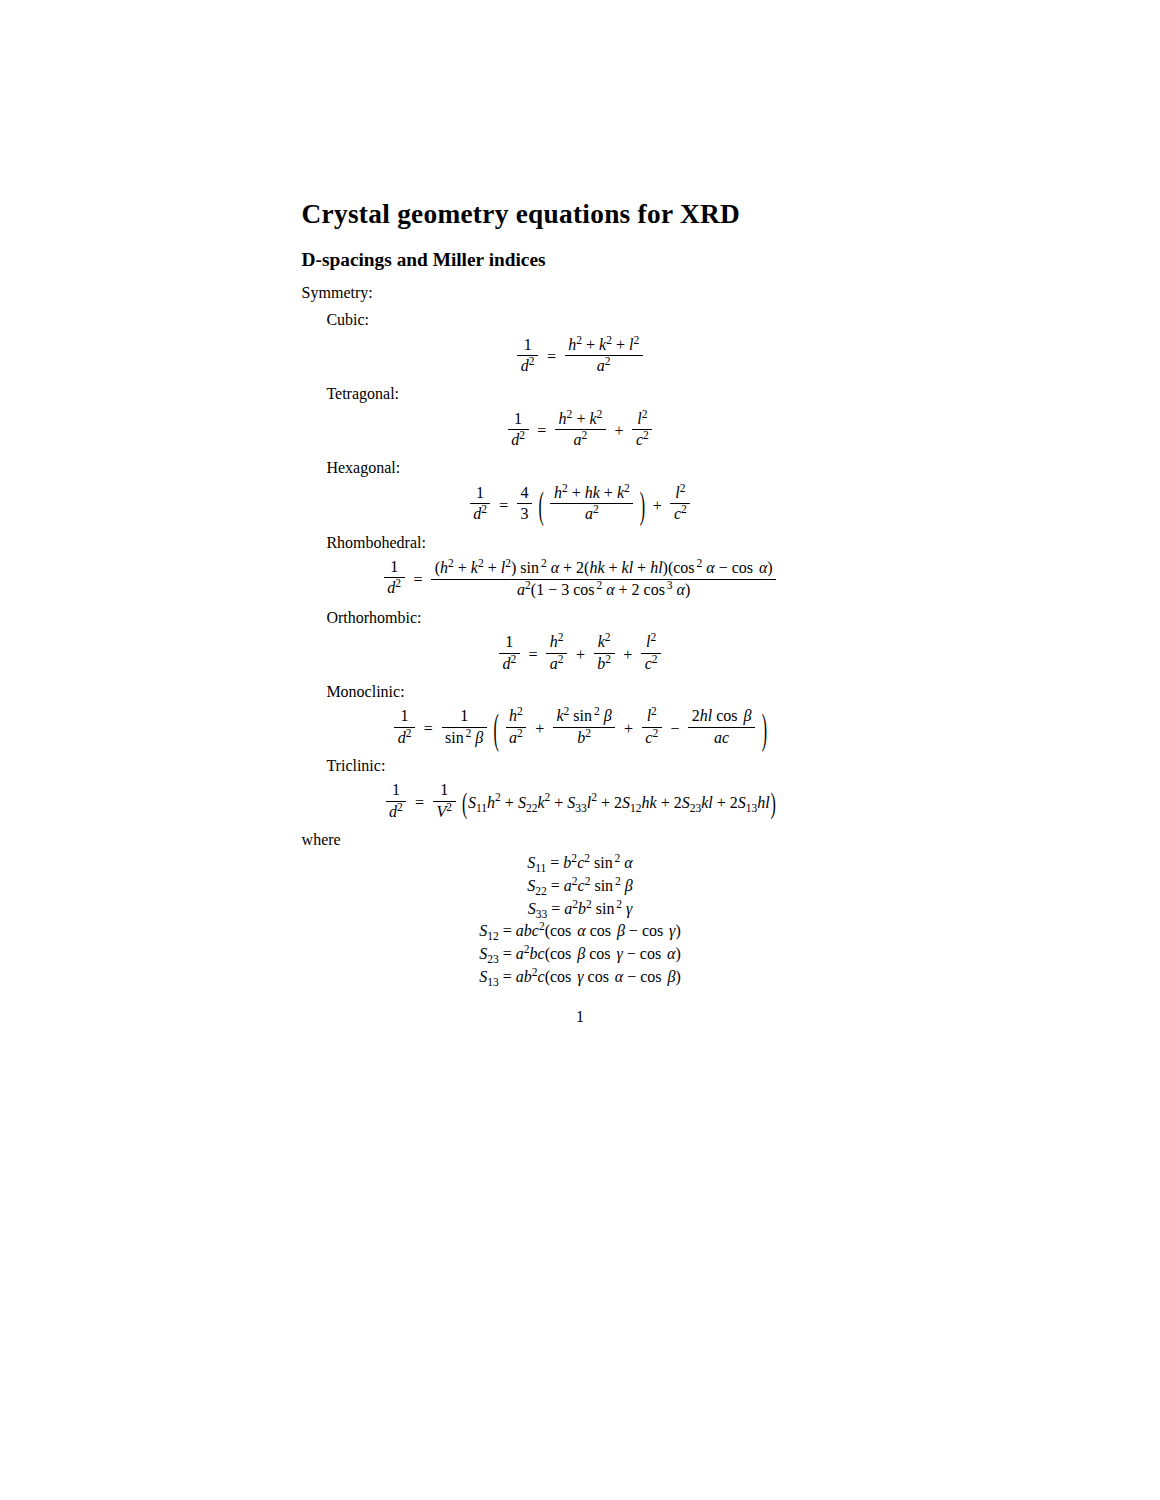Crystal geometry equations for XRD
D-spacings and Miller indices
Symmetry:
Cubic:
1 d2 = h2 + k2 + l2 a2
Tetragonal:
1 d2 = h2 + k2 a2 + l2 c2
Hexagonal:
1 d2 = 43 ( h2 + hk + k2 a2 ) + l2 c2
Rhombohedral:
1 d2 = (h2 + k2 + l2) sin2 α + 2(hk + kl + hl)(cos2 α − cos α) a2(1 − 3 cos2 α + 2 cos3 α)
Orthorhombic:
1 d2 = h2 a2 + k2 b2 + l2 c2
Monoclinic:
1 d2 = 1 sin2 β ( h2 a2 + k2 sin2 β b2 + l2 c2 − 2hl cos β ac )
Triclinic:
1 d2 = 1 V2 (S11h2 + S22k2 + S33l2 + 2S12hk + 2S23kl + 2S13hl)
where
S11 = b2c2 sin2 α
S22 = a2c2 sin2 β
S33 = a2b2 sin2 γ
S12 = abc2(cos α cos β − cos γ)
S23 = a2bc(cos β cos γ − cos α)
S13 = ab2c(cos γ cos α − cos β)
1